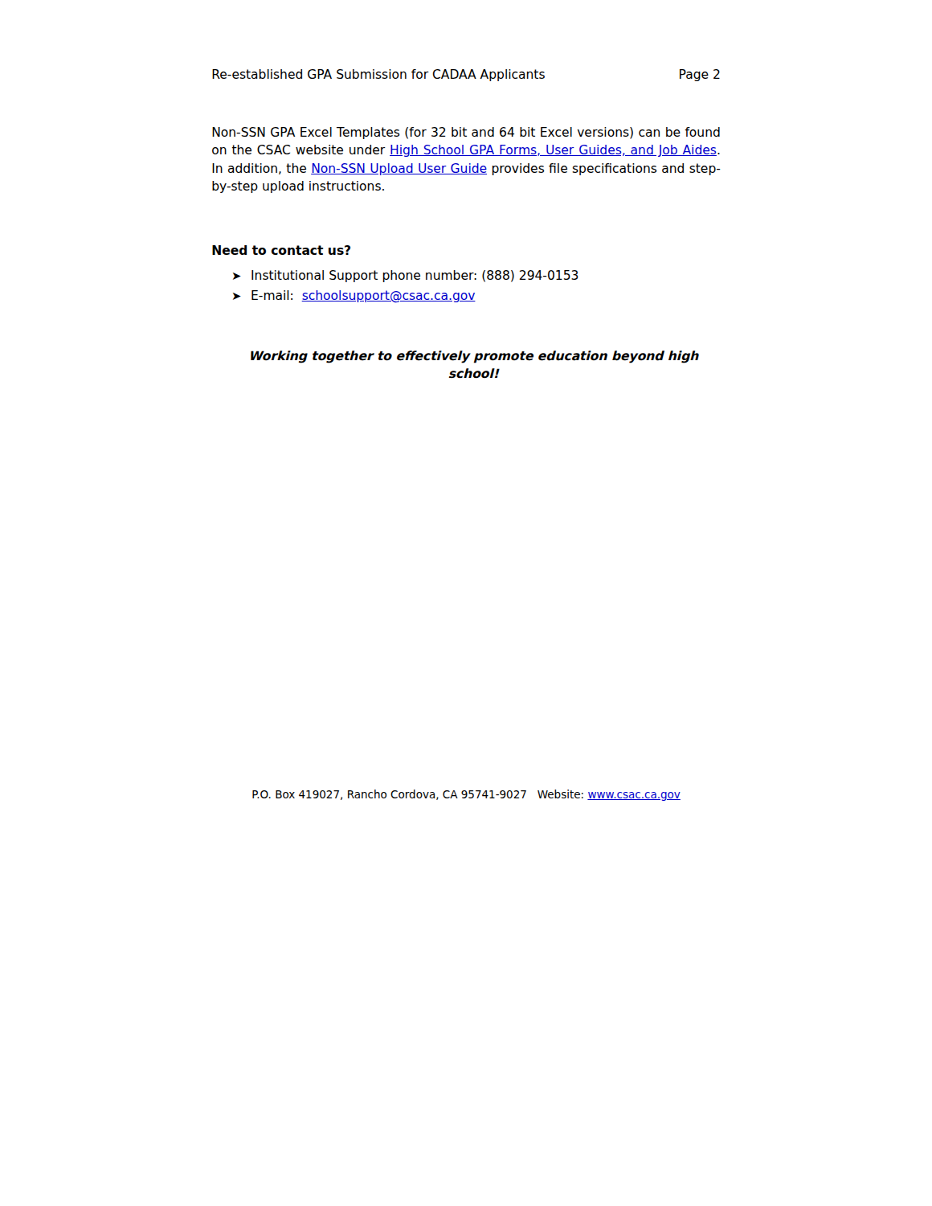Re-established GPA Submission for CADAA Applicants
Page 2
Non-SSN GPA Excel Templates (for 32 bit and 64 bit Excel versions) can be found on the CSAC website under High School GPA Forms, User Guides, and Job Aides. In addition, the Non-SSN Upload User Guide provides file specifications and step-by-step upload instructions.
Need to contact us?
Institutional Support phone number: (888) 294-0153
E-mail: schoolsupport@csac.ca.gov
Working together to effectively promote education beyond high school!
P.O. Box 419027, Rancho Cordova, CA 95741-9027 Website: www.csac.ca.gov